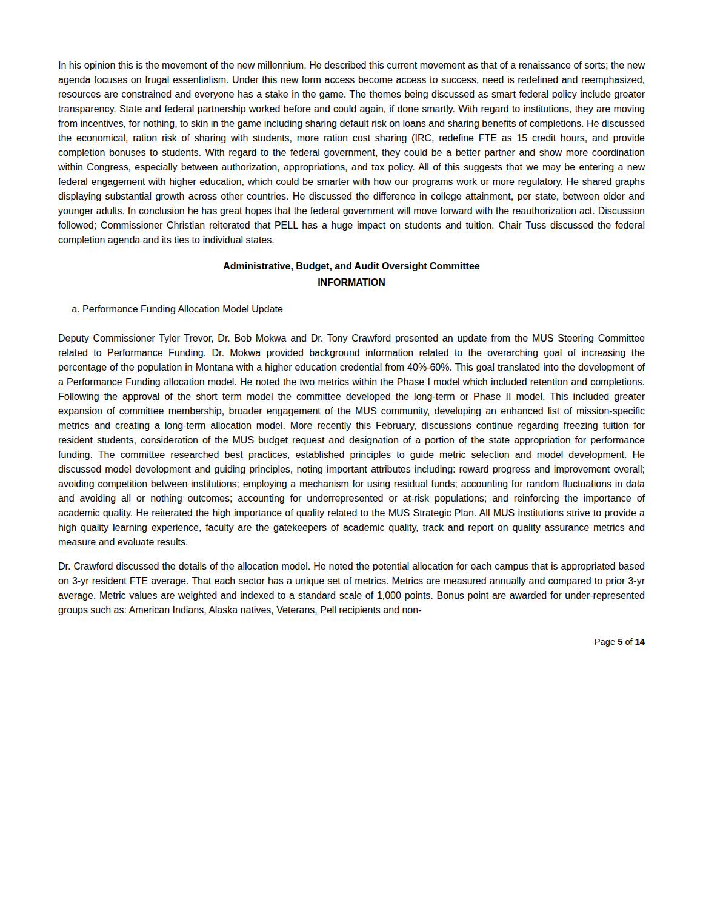In his opinion this is the movement of the new millennium. He described this current movement as that of a renaissance of sorts; the new agenda focuses on frugal essentialism. Under this new form access become access to success, need is redefined and reemphasized, resources are constrained and everyone has a stake in the game. The themes being discussed as smart federal policy include greater transparency. State and federal partnership worked before and could again, if done smartly. With regard to institutions, they are moving from incentives, for nothing, to skin in the game including sharing default risk on loans and sharing benefits of completions. He discussed the economical, ration risk of sharing with students, more ration cost sharing (IRC, redefine FTE as 15 credit hours, and provide completion bonuses to students. With regard to the federal government, they could be a better partner and show more coordination within Congress, especially between authorization, appropriations, and tax policy. All of this suggests that we may be entering a new federal engagement with higher education, which could be smarter with how our programs work or more regulatory. He shared graphs displaying substantial growth across other countries. He discussed the difference in college attainment, per state, between older and younger adults. In conclusion he has great hopes that the federal government will move forward with the reauthorization act. Discussion followed; Commissioner Christian reiterated that PELL has a huge impact on students and tuition. Chair Tuss discussed the federal completion agenda and its ties to individual states.
Administrative, Budget, and Audit Oversight Committee
INFORMATION
Performance Funding Allocation Model Update
Deputy Commissioner Tyler Trevor, Dr. Bob Mokwa and Dr. Tony Crawford presented an update from the MUS Steering Committee related to Performance Funding. Dr. Mokwa provided background information related to the overarching goal of increasing the percentage of the population in Montana with a higher education credential from 40%-60%. This goal translated into the development of a Performance Funding allocation model. He noted the two metrics within the Phase I model which included retention and completions. Following the approval of the short term model the committee developed the long-term or Phase II model. This included greater expansion of committee membership, broader engagement of the MUS community, developing an enhanced list of mission-specific metrics and creating a long-term allocation model. More recently this February, discussions continue regarding freezing tuition for resident students, consideration of the MUS budget request and designation of a portion of the state appropriation for performance funding. The committee researched best practices, established principles to guide metric selection and model development. He discussed model development and guiding principles, noting important attributes including: reward progress and improvement overall; avoiding competition between institutions; employing a mechanism for using residual funds; accounting for random fluctuations in data and avoiding all or nothing outcomes; accounting for underrepresented or at-risk populations; and reinforcing the importance of academic quality. He reiterated the high importance of quality related to the MUS Strategic Plan. All MUS institutions strive to provide a high quality learning experience, faculty are the gatekeepers of academic quality, track and report on quality assurance metrics and measure and evaluate results.
Dr. Crawford discussed the details of the allocation model. He noted the potential allocation for each campus that is appropriated based on 3-yr resident FTE average. That each sector has a unique set of metrics. Metrics are measured annually and compared to prior 3-yr average. Metric values are weighted and indexed to a standard scale of 1,000 points. Bonus point are awarded for under-represented groups such as: American Indians, Alaska natives, Veterans, Pell recipients and non-
Page 5 of 14